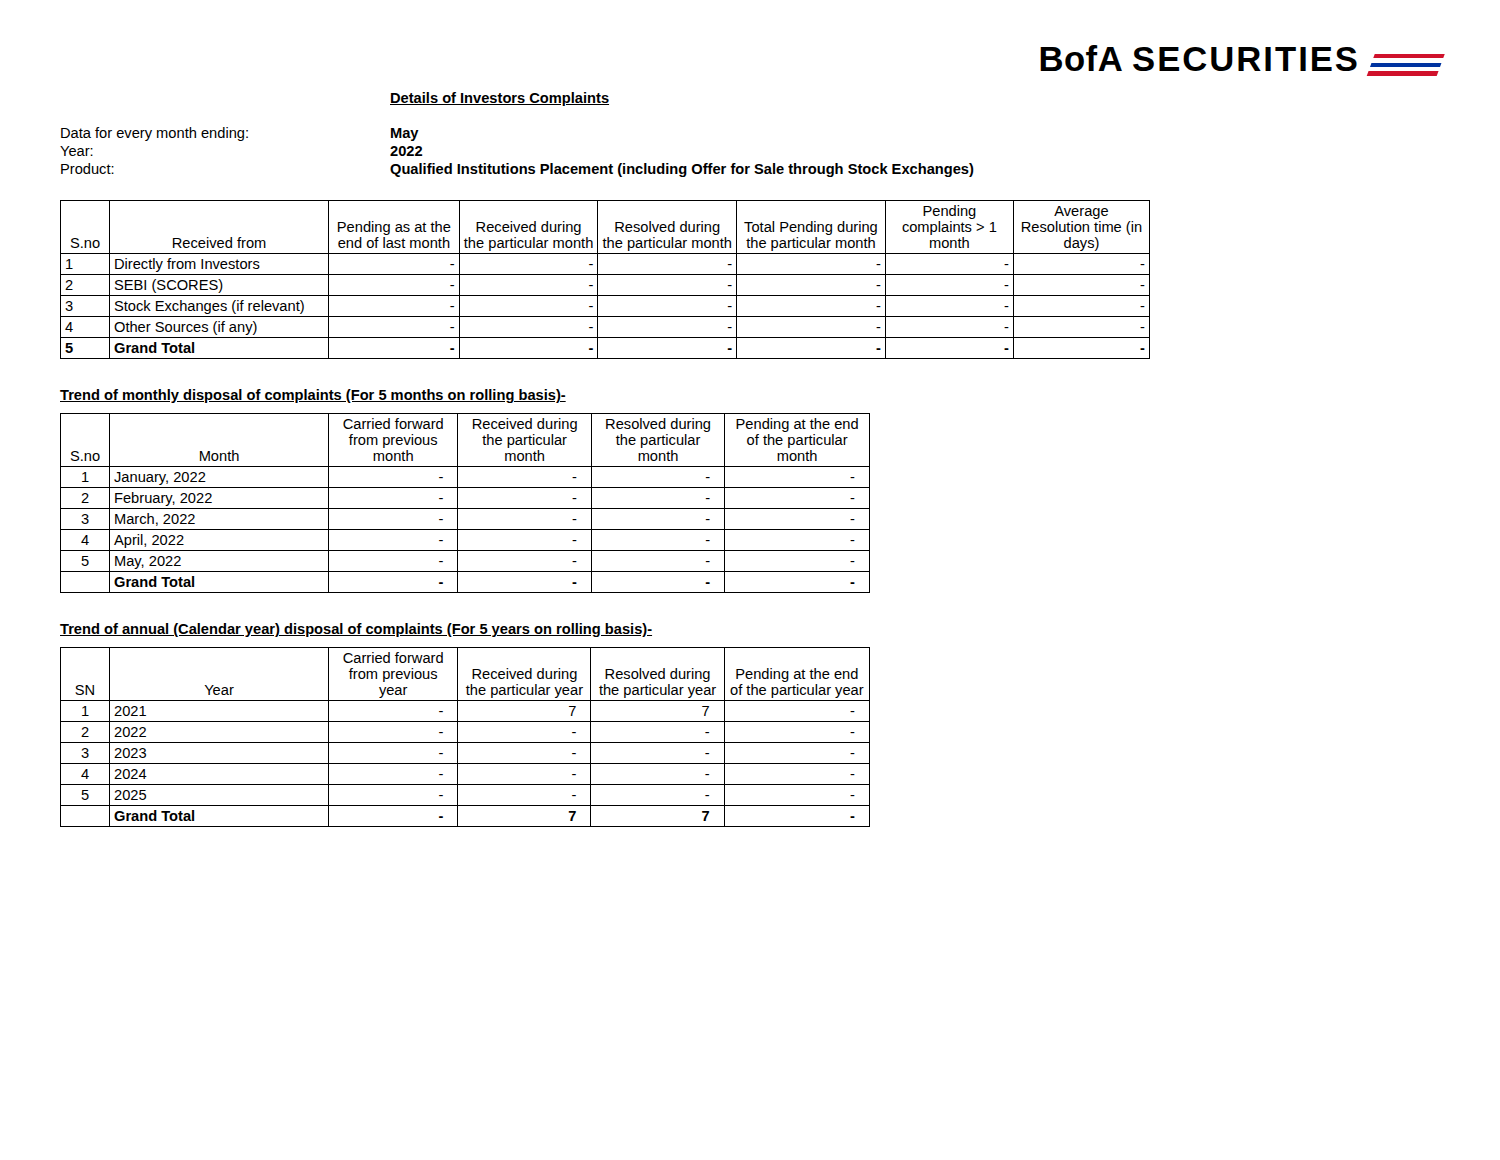BofA SECURITIES
Details of Investors Complaints
| Data for every month ending: | May |
| Year: | 2022 |
| Product: | Qualified Institutions Placement (including Offer for Sale through Stock Exchanges) |
| S.no | Received from | Pending as at the end of last month | Received during the particular month | Resolved during the particular month | Total Pending during the particular month | Pending complaints > 1 month | Average Resolution time (in days) |
| --- | --- | --- | --- | --- | --- | --- | --- |
| 1 | Directly from Investors | - | - | - | - | - | - |
| 2 | SEBI (SCORES) | - | - | - | - | - | - |
| 3 | Stock Exchanges (if relevant) | - | - | - | - | - | - |
| 4 | Other Sources (if any) | - | - | - | - | - | - |
| 5 | Grand Total | - | - | - | - | - | - |
Trend of monthly disposal of complaints (For 5 months on rolling basis)-
| S.no | Month | Carried forward from previous month | Received during the particular month | Resolved during the particular month | Pending at the end of the particular month |
| --- | --- | --- | --- | --- | --- |
| 1 | January, 2022 | - | - | - | - |
| 2 | February, 2022 | - | - | - | - |
| 3 | March, 2022 | - | - | - | - |
| 4 | April, 2022 | - | - | - | - |
| 5 | May, 2022 | - | - | - | - |
| | Grand Total | - | - | - | - |
Trend of annual (Calendar year) disposal of complaints (For 5 years on rolling basis)-
| SN | Year | Carried forward from previous year | Received during the particular year | Resolved during the particular year | Pending at the end of the particular year |
| --- | --- | --- | --- | --- | --- |
| 1 | 2021 | - | 7 | 7 | - |
| 2 | 2022 | - | - | - | - |
| 3 | 2023 | - | - | - | - |
| 4 | 2024 | - | - | - | - |
| 5 | 2025 | - | - | - | - |
| | Grand Total | - | 7 | 7 | - |